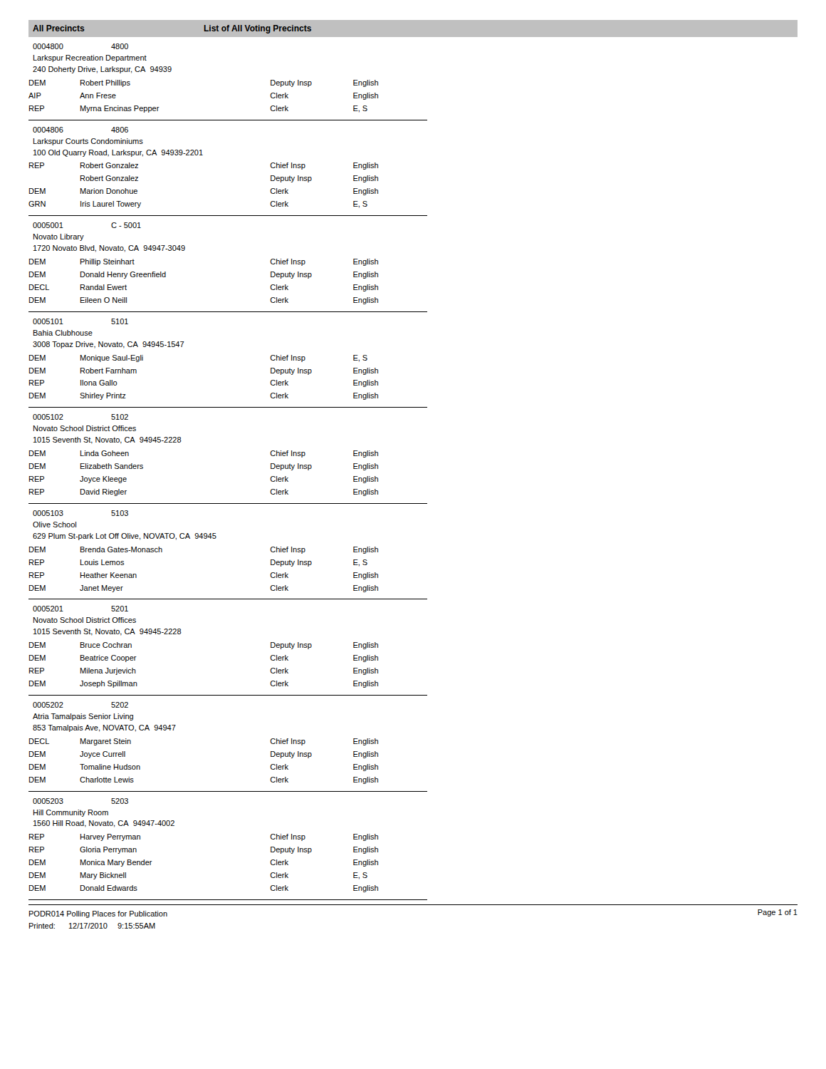All Precincts List of All Voting Precincts
00048004800
Larkspur Recreation Department
240 Doherty Drive, Larkspur, CA 94939
| DEM | Robert Phillips | Deputy Insp | English |
| AIP | Ann Frese | Clerk | English |
| REP | Myrna Encinas Pepper | Clerk | E, S |
00048064806
Larkspur Courts Condominiums
100 Old Quarry Road, Larkspur, CA 94939-2201
| REP | Robert Gonzalez | Chief Insp | English |
| | Robert Gonzalez | Deputy Insp | English |
| DEM | Marion Donohue | Clerk | English |
| GRN | Iris Laurel Towery | Clerk | E, S |
0005001 C - 5001
Novato Library
1720 Novato Blvd, Novato, CA 94947-3049
| DEM | Phillip Steinhart | Chief Insp | English |
| DEM | Donald Henry Greenfield | Deputy Insp | English |
| DECL | Randal Ewert | Clerk | English |
| DEM | Eileen O Neill | Clerk | English |
00051015101
Bahia Clubhouse
3008 Topaz Drive, Novato, CA 94945-1547
| DEM | Monique Saul-Egli | Chief Insp | E, S |
| DEM | Robert Farnham | Deputy Insp | English |
| REP | Ilona Gallo | Clerk | English |
| DEM | Shirley Printz | Clerk | English |
00051025102
Novato School District Offices
1015 Seventh St, Novato, CA 94945-2228
| DEM | Linda Goheen | Chief Insp | English |
| DEM | Elizabeth Sanders | Deputy Insp | English |
| REP | Joyce Kleege | Clerk | English |
| REP | David Riegler | Clerk | English |
00051035103
Olive School
629 Plum St-park Lot Off Olive, NOVATO, CA 94945
| DEM | Brenda Gates-Monasch | Chief Insp | English |
| REP | Louis Lemos | Deputy Insp | E, S |
| REP | Heather Keenan | Clerk | English |
| DEM | Janet Meyer | Clerk | English |
00052015201
Novato School District Offices
1015 Seventh St, Novato, CA 94945-2228
| DEM | Bruce Cochran | Deputy Insp | English |
| DEM | Beatrice Cooper | Clerk | English |
| REP | Milena Jurjevich | Clerk | English |
| DEM | Joseph Spillman | Clerk | English |
00052025202
Atria Tamalpais Senior Living
853 Tamalpais Ave, NOVATO, CA 94947
| DECL | Margaret Stein | Chief Insp | English |
| DEM | Joyce Currell | Deputy Insp | English |
| DEM | Tomaline Hudson | Clerk | English |
| DEM | Charlotte Lewis | Clerk | English |
00052035203
Hill Community Room
1560 Hill Road, Novato, CA 94947-4002
| REP | Harvey Perryman | Chief Insp | English |
| REP | Gloria Perryman | Deputy Insp | English |
| DEM | Monica Mary Bender | Clerk | English |
| DEM | Mary Bicknell | Clerk | E, S |
| DEM | Donald Edwards | Clerk | English |
PODR014 Polling Places for Publication
Printed: 12/17/20109:15:55AM
Page 1 of 1